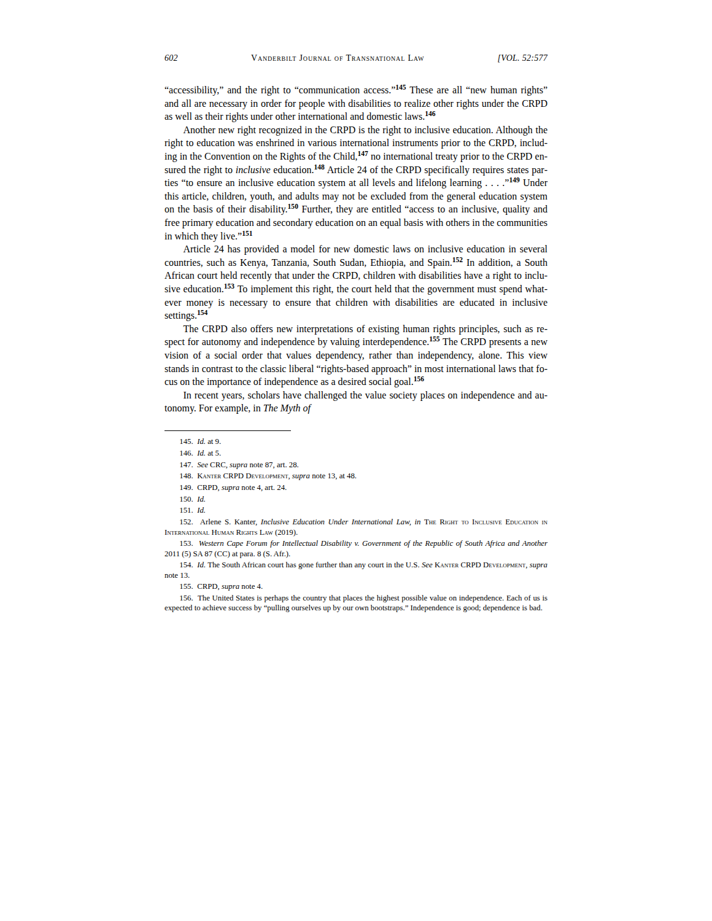602 Vanderbilt Journal of Transnational Law [VOL. 52:577
“accessibility,” and the right to “communication access.”145 These are all “new human rights” and all are necessary in order for people with disabilities to realize other rights under the CRPD as well as their rights under other international and domestic laws.146
Another new right recognized in the CRPD is the right to inclusive education. Although the right to education was enshrined in various international instruments prior to the CRPD, including in the Convention on the Rights of the Child,147 no international treaty prior to the CRPD ensured the right to inclusive education.148 Article 24 of the CRPD specifically requires states parties “to ensure an inclusive education system at all levels and lifelong learning . . . .”149 Under this article, children, youth, and adults may not be excluded from the general education system on the basis of their disability.150 Further, they are entitled “access to an inclusive, quality and free primary education and secondary education on an equal basis with others in the communities in which they live.”151
Article 24 has provided a model for new domestic laws on inclusive education in several countries, such as Kenya, Tanzania, South Sudan, Ethiopia, and Spain.152 In addition, a South African court held recently that under the CRPD, children with disabilities have a right to inclusive education.153 To implement this right, the court held that the government must spend whatever money is necessary to ensure that children with disabilities are educated in inclusive settings.154
The CRPD also offers new interpretations of existing human rights principles, such as respect for autonomy and independence by valuing interdependence.155 The CRPD presents a new vision of a social order that values dependency, rather than independency, alone. This view stands in contrast to the classic liberal “rights-based approach” in most international laws that focus on the importance of independence as a desired social goal.156
In recent years, scholars have challenged the value society places on independence and autonomy. For example, in The Myth of
145. Id. at 9.
146. Id. at 5.
147. See CRC, supra note 87, art. 28.
148. Kanter CRPD Development, supra note 13, at 48.
149. CRPD, supra note 4, art. 24.
150. Id.
151. Id.
152. Arlene S. Kanter, Inclusive Education Under International Law, in The Right to Inclusive Education in International Human Rights Law (2019).
153. Western Cape Forum for Intellectual Disability v. Government of the Republic of South Africa and Another 2011 (5) SA 87 (CC) at para. 8 (S. Afr.).
154. Id. The South African court has gone further than any court in the U.S. See Kanter CRPD Development, supra note 13.
155. CRPD, supra note 4.
156. The United States is perhaps the country that places the highest possible value on independence. Each of us is expected to achieve success by “pulling ourselves up by our own bootstraps.” Independence is good; dependence is bad.